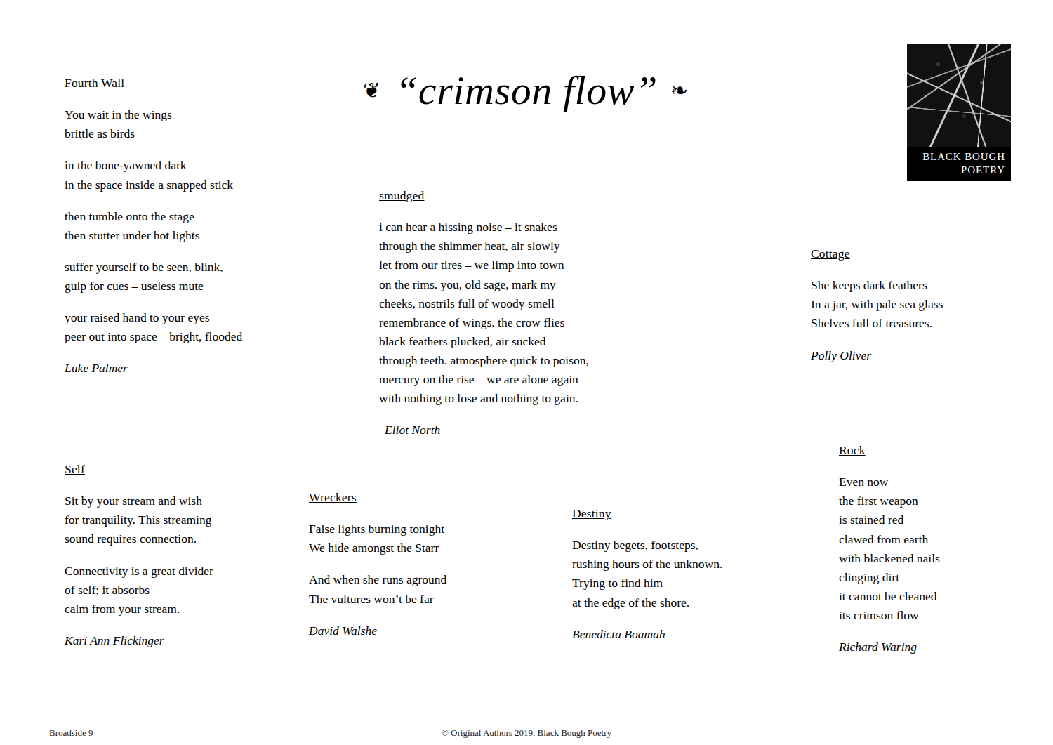❦“crimson flow”❧
BLACK BOUGH
POETRY
Fourth Wall
You wait in the wings
brittle as birds
in the bone-yawned dark
in the space inside a snapped stick
then tumble onto the stage
then stutter under hot lights
suffer yourself to be seen, blink,
gulp for cues – useless mute
your raised hand to your eyes
peer out into space – bright, flooded –
Luke Palmer
Self
Sit by your stream and wish
for tranquility. This streaming
sound requires connection.
Connectivity is a great divider
of self; it absorbs
calm from your stream.
Kari Ann Flickinger
smudged
i can hear a hissing noise – it snakes
through the shimmer heat, air slowly
let from our tires – we limp into town
on the rims. you, old sage, mark my
cheeks, nostrils full of woody smell –
remembrance of wings. the crow flies
black feathers plucked, air sucked
through teeth. atmosphere quick to poison,
mercury on the rise – we are alone again
with nothing to lose and nothing to gain.
Eliot North
Wreckers
False lights burning tonight
We hide amongst the Starr
And when she runs aground
The vultures won’t be far
David Walshe
Destiny
Destiny begets, footsteps,
rushing hours of the unknown.
Trying to find him
at the edge of the shore.
Benedicta Boamah
Cottage
She keeps dark feathers
In a jar, with pale sea glass
Shelves full of treasures.
Polly Oliver
Rock
Even now
the first weapon
is stained red
clawed from earth
with blackened nails
clinging dirt
it cannot be cleaned
its crimson flow
Richard Waring
Broadside 9
© Original Authors 2019. Black Bough Poetry